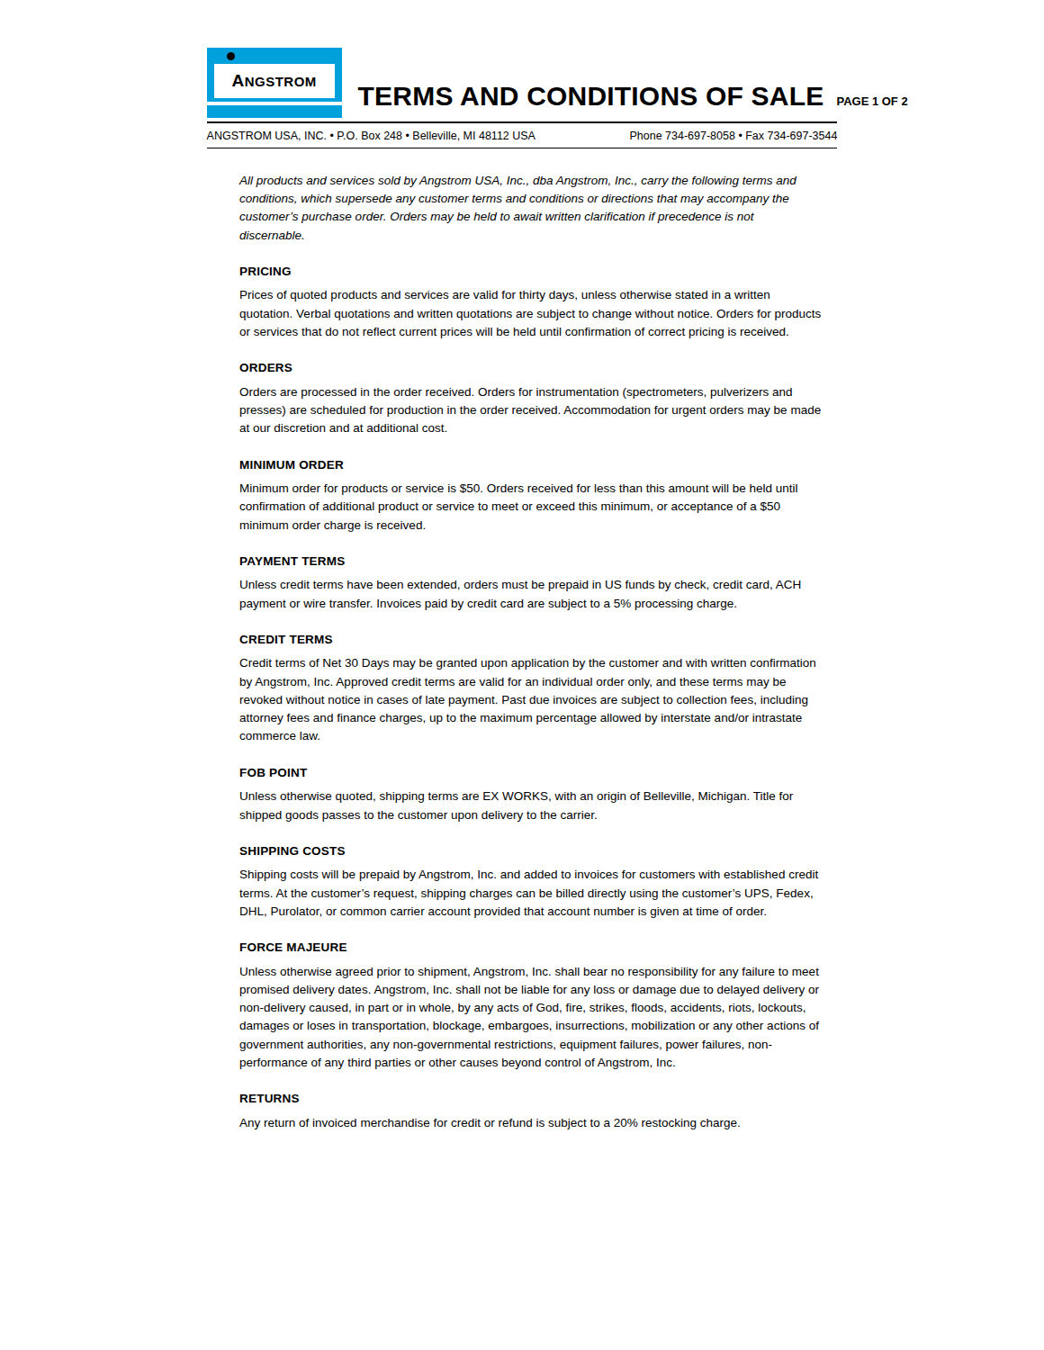ANGSTROM
TERMS AND CONDITIONS OF SALE
PAGE 1 OF 2
ANGSTROM USA, INC. • P.O. Box 248 • Belleville, MI 48112 USA
Phone 734-697-8058 • Fax 734-697-3544
All products and services sold by Angstrom USA, Inc., dba Angstrom, Inc., carry the following terms and conditions, which supersede any customer terms and conditions or directions that may accompany the customer’s purchase order. Orders may be held to await written clarification if precedence is not discernable.
PRICING
Prices of quoted products and services are valid for thirty days, unless otherwise stated in a written quotation. Verbal quotations and written quotations are subject to change without notice. Orders for products or services that do not reflect current prices will be held until confirmation of correct pricing is received.
ORDERS
Orders are processed in the order received. Orders for instrumentation (spectrometers, pulverizers and presses) are scheduled for production in the order received. Accommodation for urgent orders may be made at our discretion and at additional cost.
MINIMUM ORDER
Minimum order for products or service is $50. Orders received for less than this amount will be held until confirmation of additional product or service to meet or exceed this minimum, or acceptance of a $50 minimum order charge is received.
PAYMENT TERMS
Unless credit terms have been extended, orders must be prepaid in US funds by check, credit card, ACH payment or wire transfer. Invoices paid by credit card are subject to a 5% processing charge.
CREDIT TERMS
Credit terms of Net 30 Days may be granted upon application by the customer and with written confirmation by Angstrom, Inc. Approved credit terms are valid for an individual order only, and these terms may be revoked without notice in cases of late payment. Past due invoices are subject to collection fees, including attorney fees and finance charges, up to the maximum percentage allowed by interstate and/or intrastate commerce law.
FOB POINT
Unless otherwise quoted, shipping terms are EX WORKS, with an origin of Belleville, Michigan. Title for shipped goods passes to the customer upon delivery to the carrier.
SHIPPING COSTS
Shipping costs will be prepaid by Angstrom, Inc. and added to invoices for customers with established credit terms. At the customer’s request, shipping charges can be billed directly using the customer’s UPS, Fedex, DHL, Purolator, or common carrier account provided that account number is given at time of order.
FORCE MAJEURE
Unless otherwise agreed prior to shipment, Angstrom, Inc. shall bear no responsibility for any failure to meet promised delivery dates. Angstrom, Inc. shall not be liable for any loss or damage due to delayed delivery or non-delivery caused, in part or in whole, by any acts of God, fire, strikes, floods, accidents, riots, lockouts, damages or loses in transportation, blockage, embargoes, insurrections, mobilization or any other actions of government authorities, any non-governmental restrictions, equipment failures, power failures, non-performance of any third parties or other causes beyond control of Angstrom, Inc.
RETURNS
Any return of invoiced merchandise for credit or refund is subject to a 20% restocking charge.